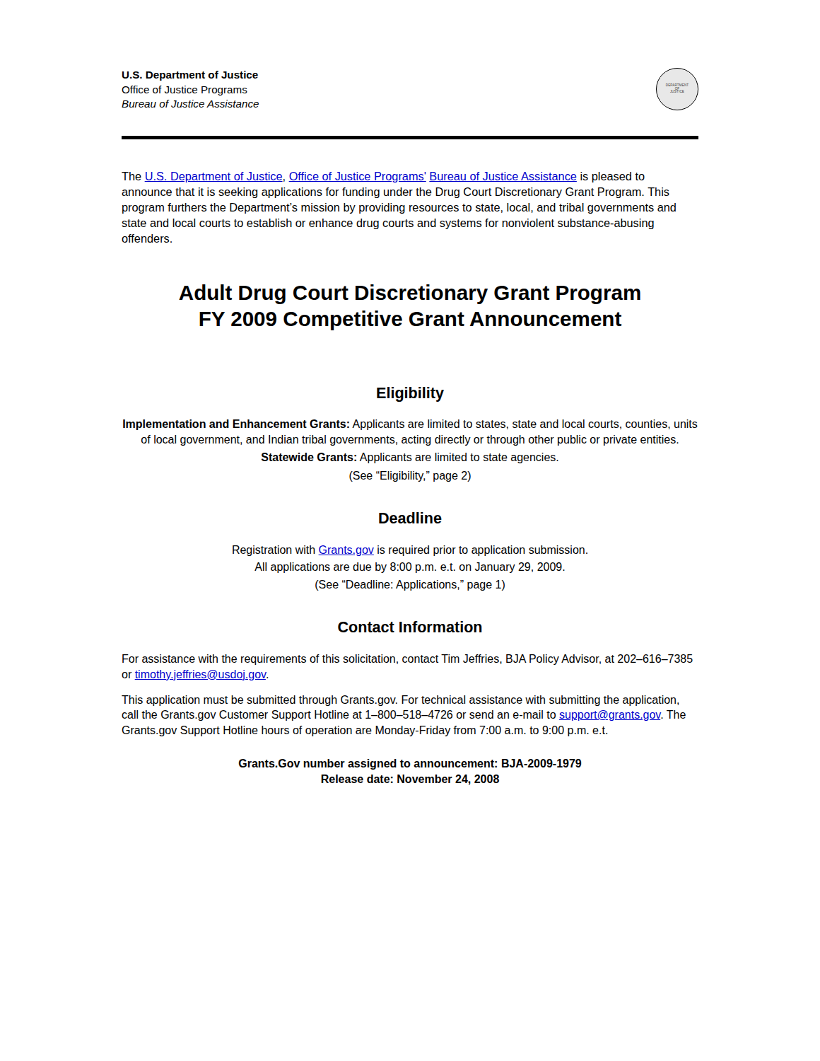U.S. Department of Justice
Office of Justice Programs
Bureau of Justice Assistance
DEPARTMENT
OF
JUSTICE
The U.S. Department of Justice, Office of Justice Programs' Bureau of Justice Assistance is pleased to announce that it is seeking applications for funding under the Drug Court Discretionary Grant Program. This program furthers the Department’s mission by providing resources to state, local, and tribal governments and state and local courts to establish or enhance drug courts and systems for nonviolent substance-abusing offenders.
Adult Drug Court Discretionary Grant Program
FY 2009 Competitive Grant Announcement
Eligibility
Implementation and Enhancement Grants: Applicants are limited to states, state and local courts, counties, units of local government, and Indian tribal governments, acting directly or through other public or private entities.
Statewide Grants: Applicants are limited to state agencies.
(See “Eligibility,” page 2)
Deadline
Registration with Grants.gov is required prior to application submission.
All applications are due by 8:00 p.m. e.t. on January 29, 2009.
(See “Deadline: Applications,” page 1)
Contact Information
For assistance with the requirements of this solicitation, contact Tim Jeffries, BJA Policy Advisor, at 202–616–7385 or timothy.jeffries@usdoj.gov.
This application must be submitted through Grants.gov. For technical assistance with submitting the application, call the Grants.gov Customer Support Hotline at 1–800–518–4726 or send an e-mail to support@grants.gov. The Grants.gov Support Hotline hours of operation are Monday-Friday from 7:00 a.m. to 9:00 p.m. e.t.
Grants.Gov number assigned to announcement: BJA-2009-1979
Release date: November 24, 2008